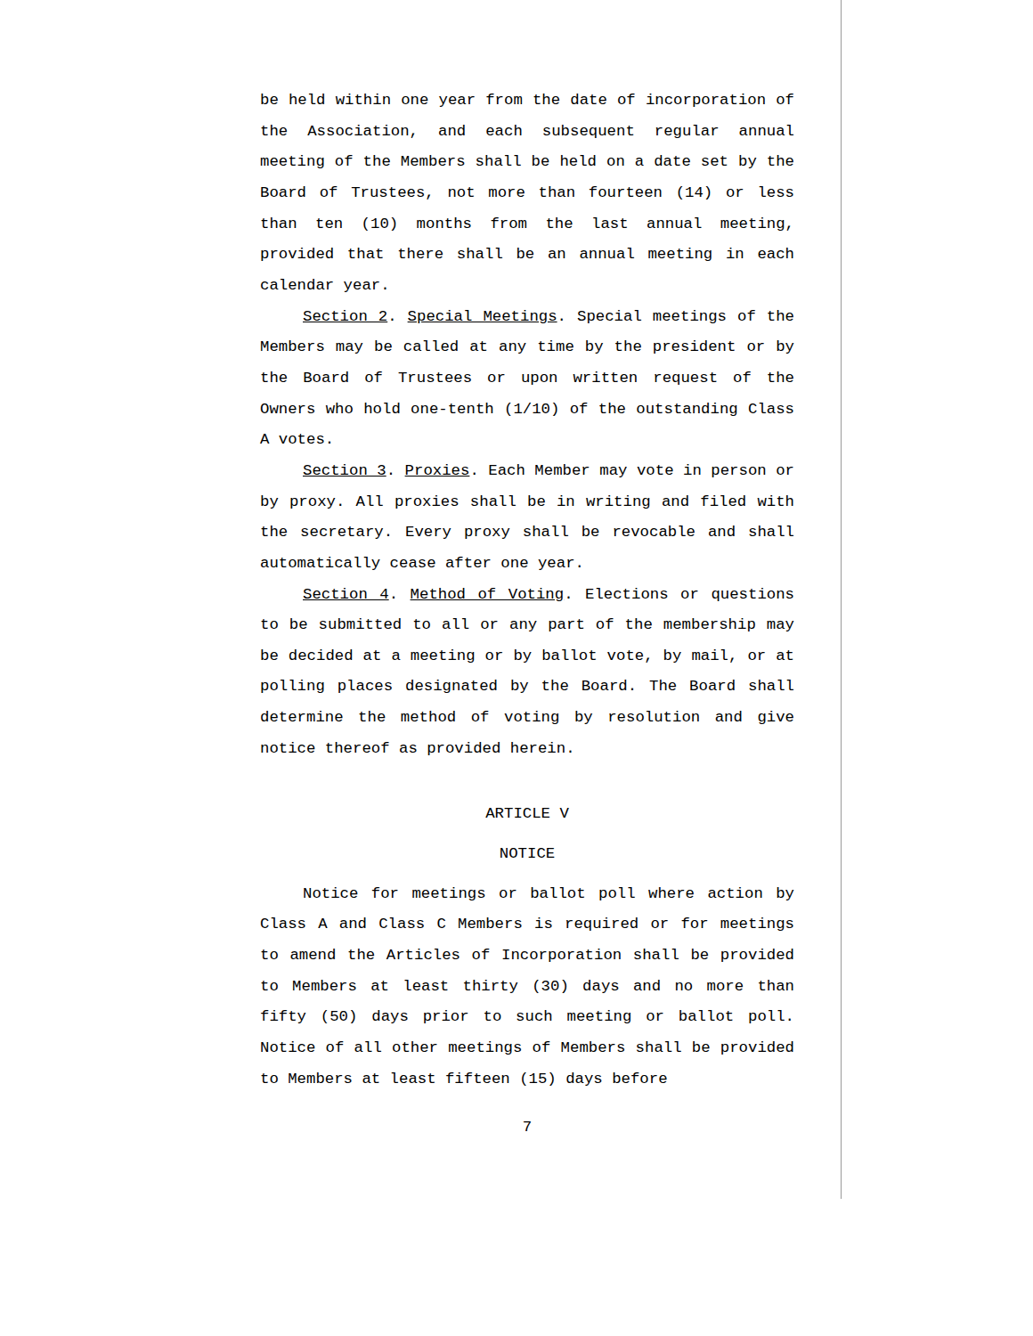be held within one year from the date of incorporation of the Association, and each subsequent regular annual meeting of the Members shall be held on a date set by the Board of Trustees, not more than fourteen (14) or less than ten (10) months from the last annual meeting, provided that there shall be an annual meeting in each calendar year.
Section 2. Special Meetings. Special meetings of the Members may be called at any time by the president or by the Board of Trustees or upon written request of the Owners who hold one-tenth (1/10) of the outstanding Class A votes.
Section 3. Proxies. Each Member may vote in person or by proxy. All proxies shall be in writing and filed with the secretary. Every proxy shall be revocable and shall automatically cease after one year.
Section 4. Method of Voting. Elections or questions to be submitted to all or any part of the membership may be decided at a meeting or by ballot vote, by mail, or at polling places designated by the Board. The Board shall determine the method of voting by resolution and give notice thereof as provided herein.
ARTICLE V
NOTICE
Notice for meetings or ballot poll where action by Class A and Class C Members is required or for meetings to amend the Articles of Incorporation shall be provided to Members at least thirty (30) days and no more than fifty (50) days prior to such meeting or ballot poll. Notice of all other meetings of Members shall be provided to Members at least fifteen (15) days before
7